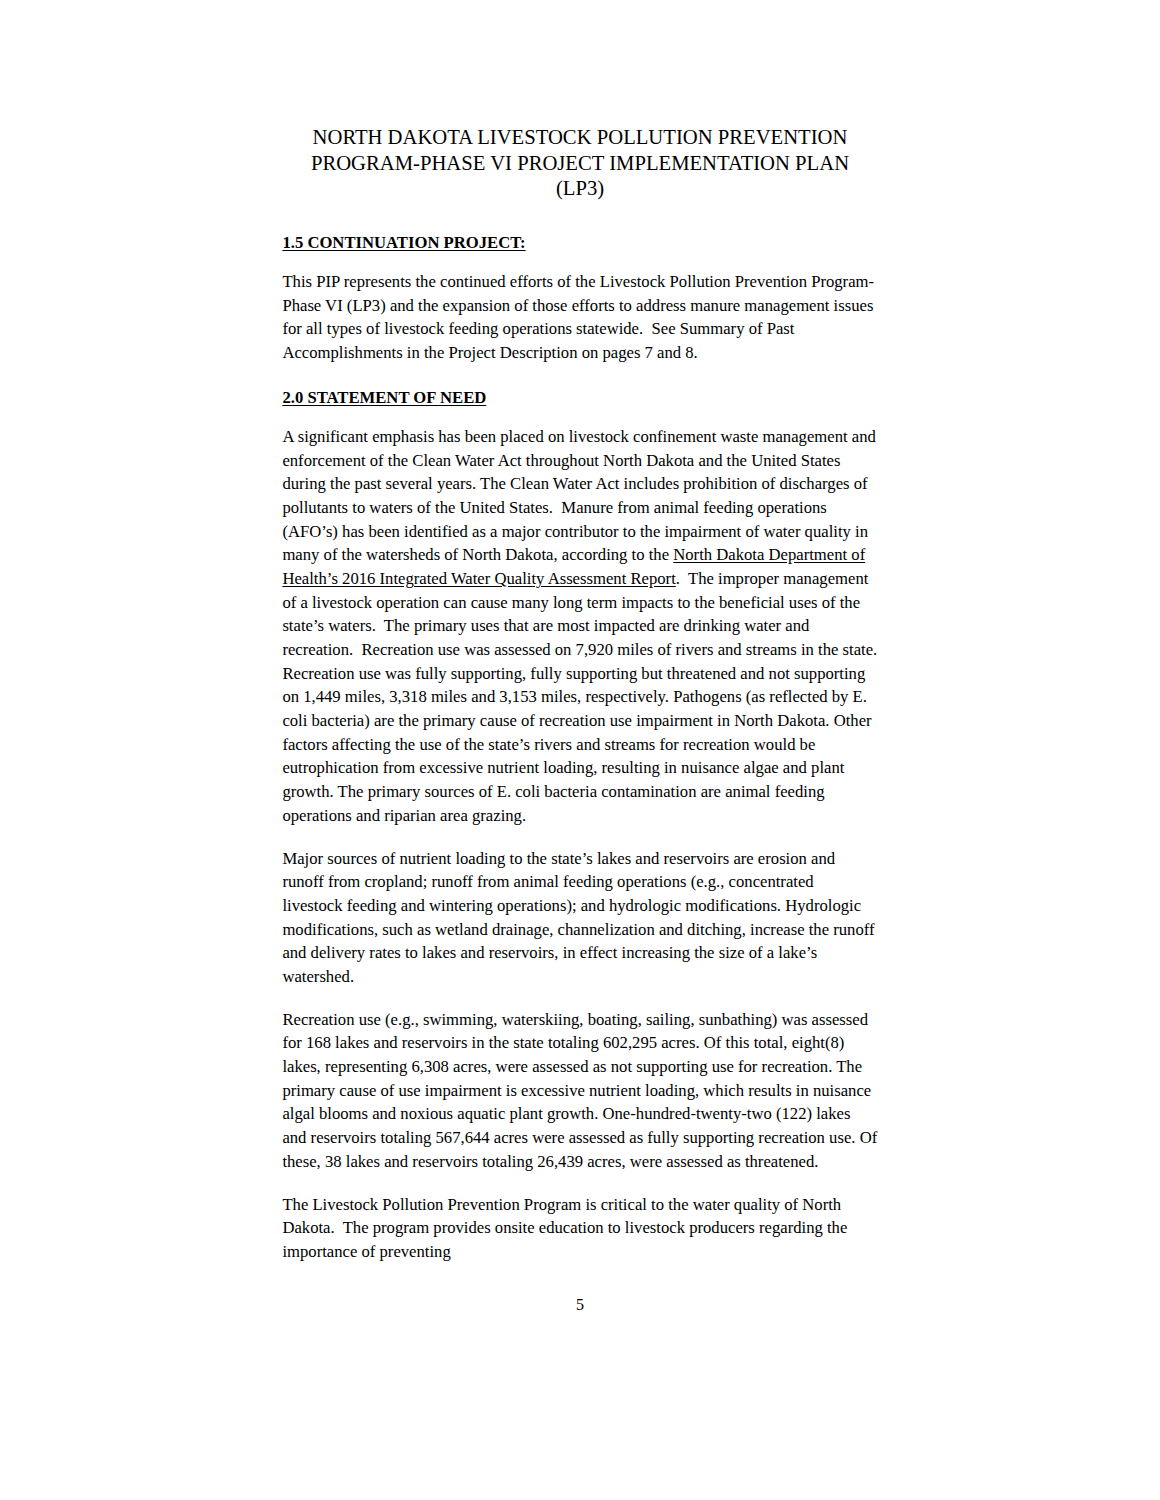NORTH DAKOTA LIVESTOCK POLLUTION PREVENTION PROGRAM-PHASE VI PROJECT IMPLEMENTATION PLAN (LP3)
1.5 CONTINUATION PROJECT:
This PIP represents the continued efforts of the Livestock Pollution Prevention Program-Phase VI (LP3) and the expansion of those efforts to address manure management issues for all types of livestock feeding operations statewide. See Summary of Past Accomplishments in the Project Description on pages 7 and 8.
2.0 STATEMENT OF NEED
A significant emphasis has been placed on livestock confinement waste management and enforcement of the Clean Water Act throughout North Dakota and the United States during the past several years. The Clean Water Act includes prohibition of discharges of pollutants to waters of the United States. Manure from animal feeding operations (AFO’s) has been identified as a major contributor to the impairment of water quality in many of the watersheds of North Dakota, according to the North Dakota Department of Health’s 2016 Integrated Water Quality Assessment Report. The improper management of a livestock operation can cause many long term impacts to the beneficial uses of the state’s waters. The primary uses that are most impacted are drinking water and recreation. Recreation use was assessed on 7,920 miles of rivers and streams in the state. Recreation use was fully supporting, fully supporting but threatened and not supporting on 1,449 miles, 3,318 miles and 3,153 miles, respectively. Pathogens (as reflected by E. coli bacteria) are the primary cause of recreation use impairment in North Dakota. Other factors affecting the use of the state’s rivers and streams for recreation would be eutrophication from excessive nutrient loading, resulting in nuisance algae and plant growth. The primary sources of E. coli bacteria contamination are animal feeding operations and riparian area grazing.
Major sources of nutrient loading to the state’s lakes and reservoirs are erosion and runoff from cropland; runoff from animal feeding operations (e.g., concentrated livestock feeding and wintering operations); and hydrologic modifications. Hydrologic modifications, such as wetland drainage, channelization and ditching, increase the runoff and delivery rates to lakes and reservoirs, in effect increasing the size of a lake’s watershed.
Recreation use (e.g., swimming, waterskiing, boating, sailing, sunbathing) was assessed for 168 lakes and reservoirs in the state totaling 602,295 acres. Of this total, eight(8) lakes, representing 6,308 acres, were assessed as not supporting use for recreation. The primary cause of use impairment is excessive nutrient loading, which results in nuisance algal blooms and noxious aquatic plant growth. One-hundred-twenty-two (122) lakes and reservoirs totaling 567,644 acres were assessed as fully supporting recreation use. Of these, 38 lakes and reservoirs totaling 26,439 acres, were assessed as threatened.
The Livestock Pollution Prevention Program is critical to the water quality of North Dakota. The program provides onsite education to livestock producers regarding the importance of preventing
5